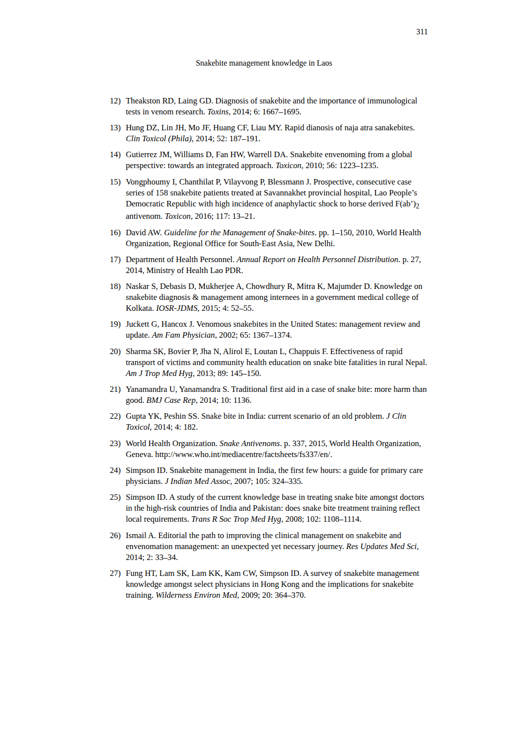311
Snakebite management knowledge in Laos
12) Theakston RD, Laing GD. Diagnosis of snakebite and the importance of immunological tests in venom research. Toxins, 2014; 6: 1667–1695.
13) Hung DZ, Lin JH, Mo JF, Huang CF, Liau MY. Rapid dianosis of naja atra sanakebites. Clin Toxicol (Phila), 2014; 52: 187–191.
14) Gutierrez JM, Williams D, Fan HW, Warrell DA. Snakebite envenoming from a global perspective: towards an integrated approach. Toxicon, 2010; 56: 1223–1235.
15) Vongphoumy I, Chanthilat P, Vilayvong P, Blessmann J. Prospective, consecutive case series of 158 snakebite patients treated at Savannakhet provincial hospital, Lao People’s Democratic Republic with high incidence of anaphylactic shock to horse derived F(ab’)2 antivenom. Toxicon, 2016; 117: 13–21.
16) David AW. Guideline for the Management of Snake-bites. pp. 1–150, 2010, World Health Organization, Regional Office for South-East Asia, New Delhi.
17) Department of Health Personnel. Annual Report on Health Personnel Distribution. p. 27, 2014, Ministry of Health Lao PDR.
18) Naskar S, Debasis D, Mukherjee A, Chowdhury R, Mitra K, Majumder D. Knowledge on snakebite diagnosis & management among internees in a government medical college of Kolkata. IOSR-JDMS, 2015; 4: 52–55.
19) Juckett G, Hancox J. Venomous snakebites in the United States: management review and update. Am Fam Physician, 2002; 65: 1367–1374.
20) Sharma SK, Bovier P, Jha N, Alirol E, Loutan L, Chappuis F. Effectiveness of rapid transport of victims and community health education on snake bite fatalities in rural Nepal. Am J Trop Med Hyg, 2013; 89: 145–150.
21) Yanamandra U, Yanamandra S. Traditional first aid in a case of snake bite: more harm than good. BMJ Case Rep, 2014; 10: 1136.
22) Gupta YK, Peshin SS. Snake bite in India: current scenario of an old problem. J Clin Toxicol, 2014; 4: 182.
23) World Health Organization. Snake Antivenoms. p. 337, 2015, World Health Organization, Geneva. http://www.who.int/mediacentre/factsheets/fs337/en/.
24) Simpson ID. Snakebite management in India, the first few hours: a guide for primary care physicians. J Indian Med Assoc, 2007; 105: 324–335.
25) Simpson ID. A study of the current knowledge base in treating snake bite amongst doctors in the high-risk countries of India and Pakistan: does snake bite treatment training reflect local requirements. Trans R Soc Trop Med Hyg, 2008; 102: 1108–1114.
26) Ismail A. Editorial the path to improving the clinical management on snakebite and envenomation management: an unexpected yet necessary journey. Res Updates Med Sci, 2014; 2: 33–34.
27) Fung HT, Lam SK, Lam KK, Kam CW, Simpson ID. A survey of snakebite management knowledge amongst select physicians in Hong Kong and the implications for snakebite training. Wilderness Environ Med, 2009; 20: 364–370.